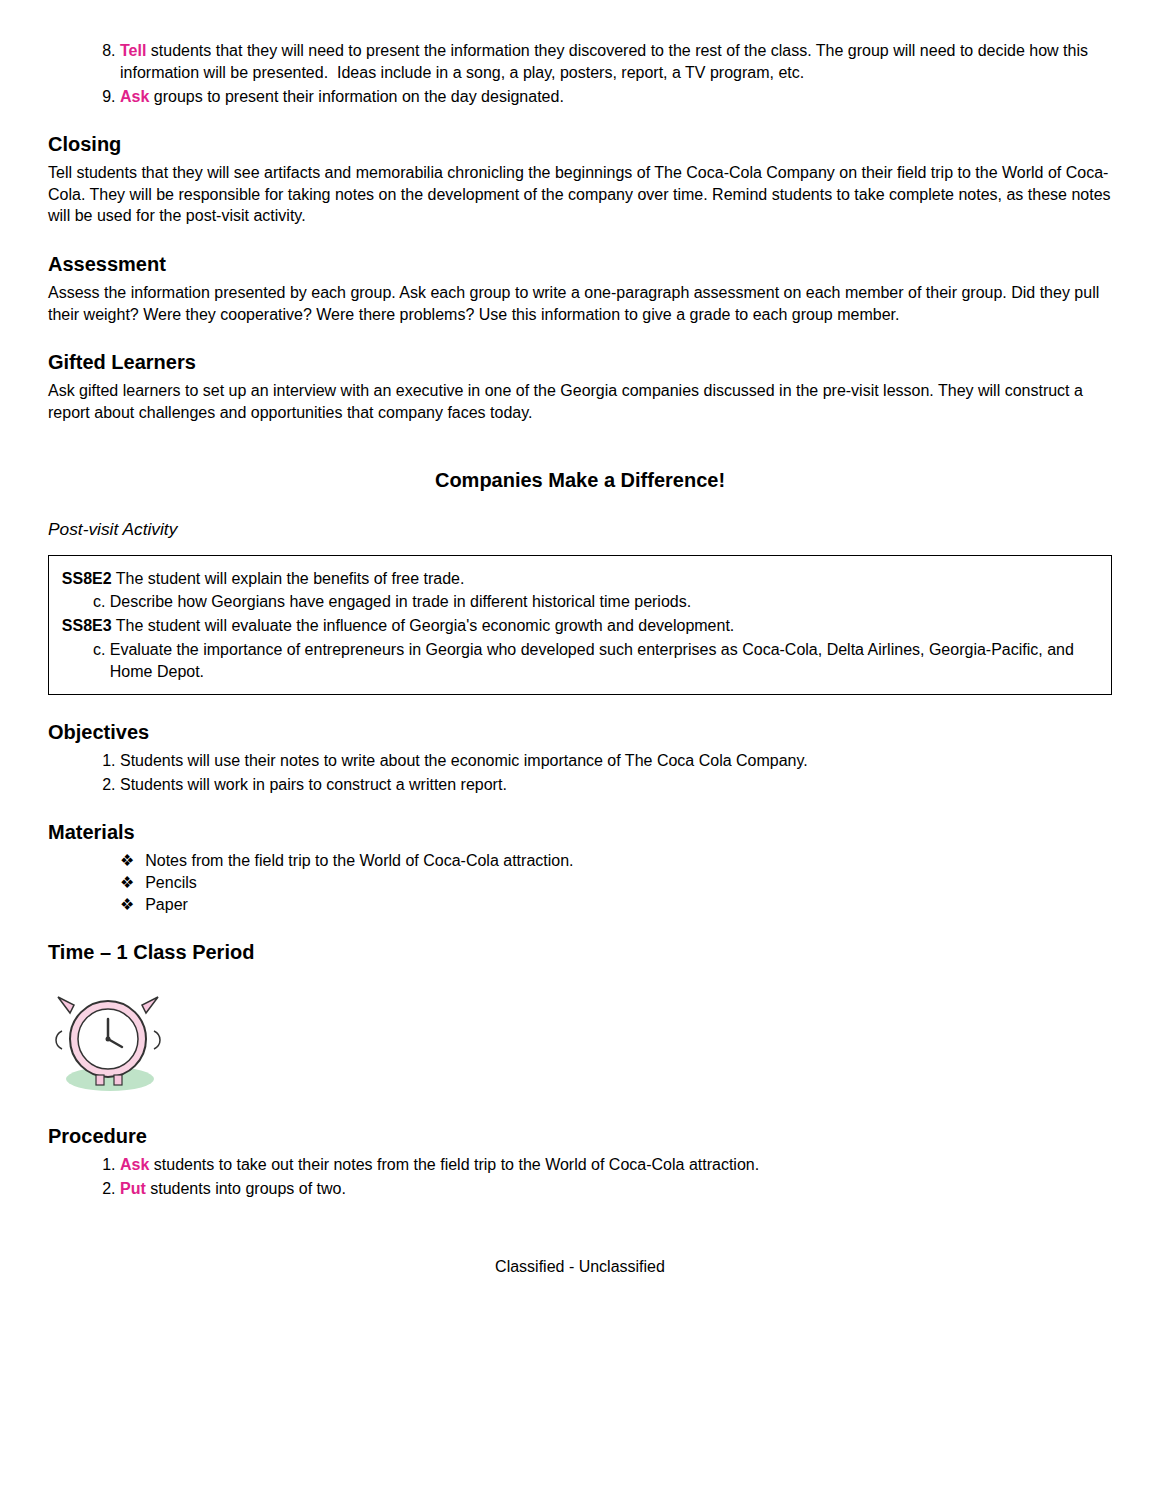Tell students that they will need to present the information they discovered to the rest of the class. The group will need to decide how this information will be presented. Ideas include in a song, a play, posters, report, a TV program, etc.
Ask groups to present their information on the day designated.
Closing
Tell students that they will see artifacts and memorabilia chronicling the beginnings of The Coca-Cola Company on their field trip to the World of Coca-Cola. They will be responsible for taking notes on the development of the company over time. Remind students to take complete notes, as these notes will be used for the post-visit activity.
Assessment
Assess the information presented by each group. Ask each group to write a one-paragraph assessment on each member of their group. Did they pull their weight? Were they cooperative? Were there problems? Use this information to give a grade to each group member.
Gifted Learners
Ask gifted learners to set up an interview with an executive in one of the Georgia companies discussed in the pre-visit lesson. They will construct a report about challenges and opportunities that company faces today.
Companies Make a Difference!
Post-visit Activity
SS8E2 The student will explain the benefits of free trade.
Describe how Georgians have engaged in trade in different historical time periods.
SS8E3 The student will evaluate the influence of Georgia's economic growth and development.
Evaluate the importance of entrepreneurs in Georgia who developed such enterprises as Coca-Cola, Delta Airlines, Georgia-Pacific, and Home Depot.
Objectives
Students will use their notes to write about the economic importance of The Coca Cola Company.
Students will work in pairs to construct a written report.
Materials
Notes from the field trip to the World of Coca-Cola attraction.
Pencils
Paper
Time – 1 Class Period
Procedure
Ask students to take out their notes from the field trip to the World of Coca-Cola attraction.
Put students into groups of two.
Classified - Unclassified